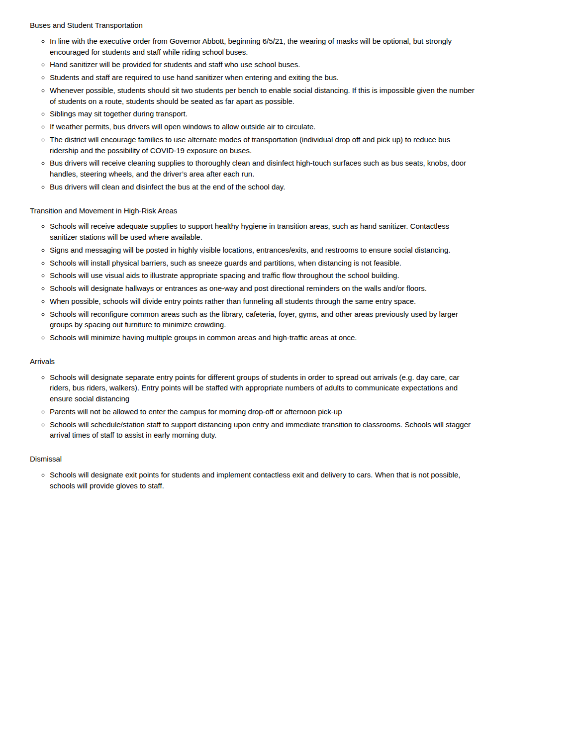Buses and Student Transportation
In line with the executive order from Governor Abbott, beginning 6/5/21, the wearing of masks will be optional, but strongly encouraged for students and staff while riding school buses.
Hand sanitizer will be provided for students and staff who use school buses.
Students and staff are required to use hand sanitizer when entering and exiting the bus.
Whenever possible, students should sit two students per bench to enable social distancing. If this is impossible given the number of students on a route, students should be seated as far apart as possible.
Siblings may sit together during transport.
If weather permits, bus drivers will open windows to allow outside air to circulate.
The district will encourage families to use alternate modes of transportation (individual drop off and pick up) to reduce bus ridership and the possibility of COVID-19 exposure on buses.
Bus drivers will receive cleaning supplies to thoroughly clean and disinfect high-touch surfaces such as bus seats, knobs, door handles, steering wheels, and the driver’s area after each run.
Bus drivers will clean and disinfect the bus at the end of the school day.
Transition and Movement in High-Risk Areas
Schools will receive adequate supplies to support healthy hygiene in transition areas, such as hand sanitizer. Contactless sanitizer stations will be used where available.
Signs and messaging will be posted in highly visible locations, entrances/exits, and restrooms to ensure social distancing.
Schools will install physical barriers, such as sneeze guards and partitions, when distancing is not feasible.
Schools will use visual aids to illustrate appropriate spacing and traffic flow throughout the school building.
Schools will designate hallways or entrances as one-way and post directional reminders on the walls and/or floors.
When possible, schools will divide entry points rather than funneling all students through the same entry space.
Schools will reconfigure common areas such as the library, cafeteria, foyer, gyms, and other areas previously used by larger groups by spacing out furniture to minimize crowding.
Schools will minimize having multiple groups in common areas and high-traffic areas at once.
Arrivals
Schools will designate separate entry points for different groups of students in order to spread out arrivals (e.g. day care, car riders, bus riders, walkers). Entry points will be staffed with appropriate numbers of adults to communicate expectations and ensure social distancing
Parents will not be allowed to enter the campus for morning drop-off or afternoon pick-up
Schools will schedule/station staff to support distancing upon entry and immediate transition to classrooms. Schools will stagger arrival times of staff to assist in early morning duty.
Dismissal
Schools will designate exit points for students and implement contactless exit and delivery to cars. When that is not possible, schools will provide gloves to staff.